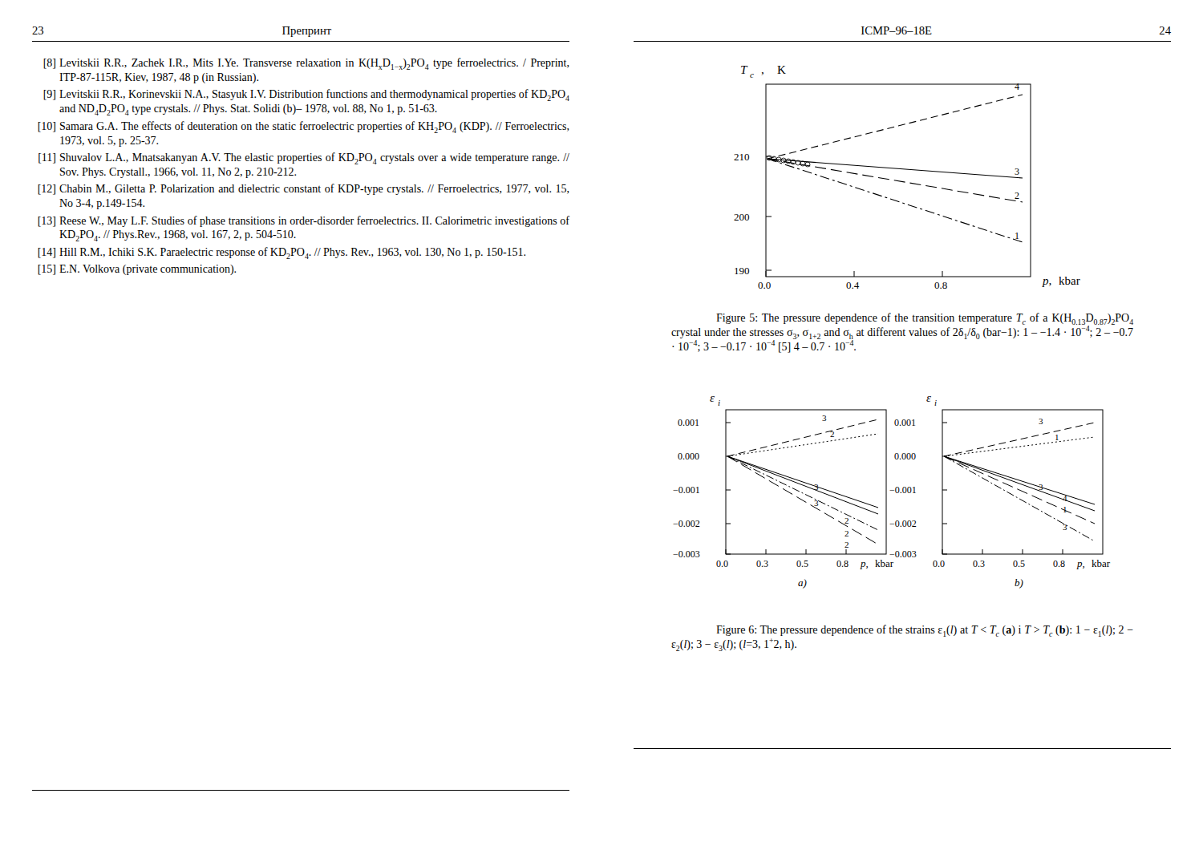23 Препринт
[8] Levitskii R.R., Zachek I.R., Mits I.Ye. Transverse relaxation in K(HxD1−x)2PO4 type ferroelectrics. / Preprint, ITP-87-115R, Kiev, 1987, 48 p (in Russian).
[9] Levitskii R.R., Korinevskii N.A., Stasyuk I.V. Distribution functions and thermodynamical properties of KD2PO4 and ND4D2PO4 type crystals. // Phys. Stat. Solidi (b)– 1978, vol. 88, No 1, p. 51-63.
[10] Samara G.A. The effects of deuteration on the static ferroelectric properties of KH2PO4 (KDP). // Ferroelectrics, 1973, vol. 5, p. 25-37.
[11] Shuvalov L.A., Mnatsakanyan A.V. The elastic properties of KD2PO4 crystals over a wide temperature range. // Sov. Phys. Crystall., 1966, vol. 11, No 2, p. 210-212.
[12] Chabin M., Giletta P. Polarization and dielectric constant of KDP-type crystals. // Ferroelectrics, 1977, vol. 15, No 3-4, p.149-154.
[13] Reese W., May L.F. Studies of phase transitions in order-disorder ferroelectrics. II. Calorimetric investigations of KD2PO4. // Phys.Rev., 1968, vol. 167, 2, p. 504-510.
[14] Hill R.M., Ichiki S.K. Paraelectric response of KD2PO4. // Phys. Rev., 1963, vol. 130, No 1, p. 150-151.
[15] E.N. Volkova (private communication).
ICMP–96–18E 24
T c , K 210 200 190 0.0 0.4 0.8 p, kbar 4 3 2 1
Figure 5: The pressure dependence of the transition temperature Tc of a K(H0.13D0.87)2PO4 crystal under the stresses σ3, σ1+2 and σh at different values of 2δ1/δ0 (bar−1): 1 – −1.4 · 10−4; 2 – −0.7 · 10−4; 3 – −0.17 · 10−4 [5] 4 – 0.7 · 10−4.
ε i 0.001 0.000 −0.001 −0.002 −0.003 0.0 0.3 0.5 0.8 p, kbar 3 2 3 3 2 2 2 a) ε i 0.001 0.000 −0.001 −0.002 −0.003 0.0 0.3 0.5 0.8 p, kbar 3 1 3 4 1 3 b)
Figure 6: The pressure dependence of the strains ε1(l) at T < Tc (a) i T > Tc (b): 1 − ε1(l); 2 − ε2(l); 3 − ε3(l); (l=3, 1+2, h).